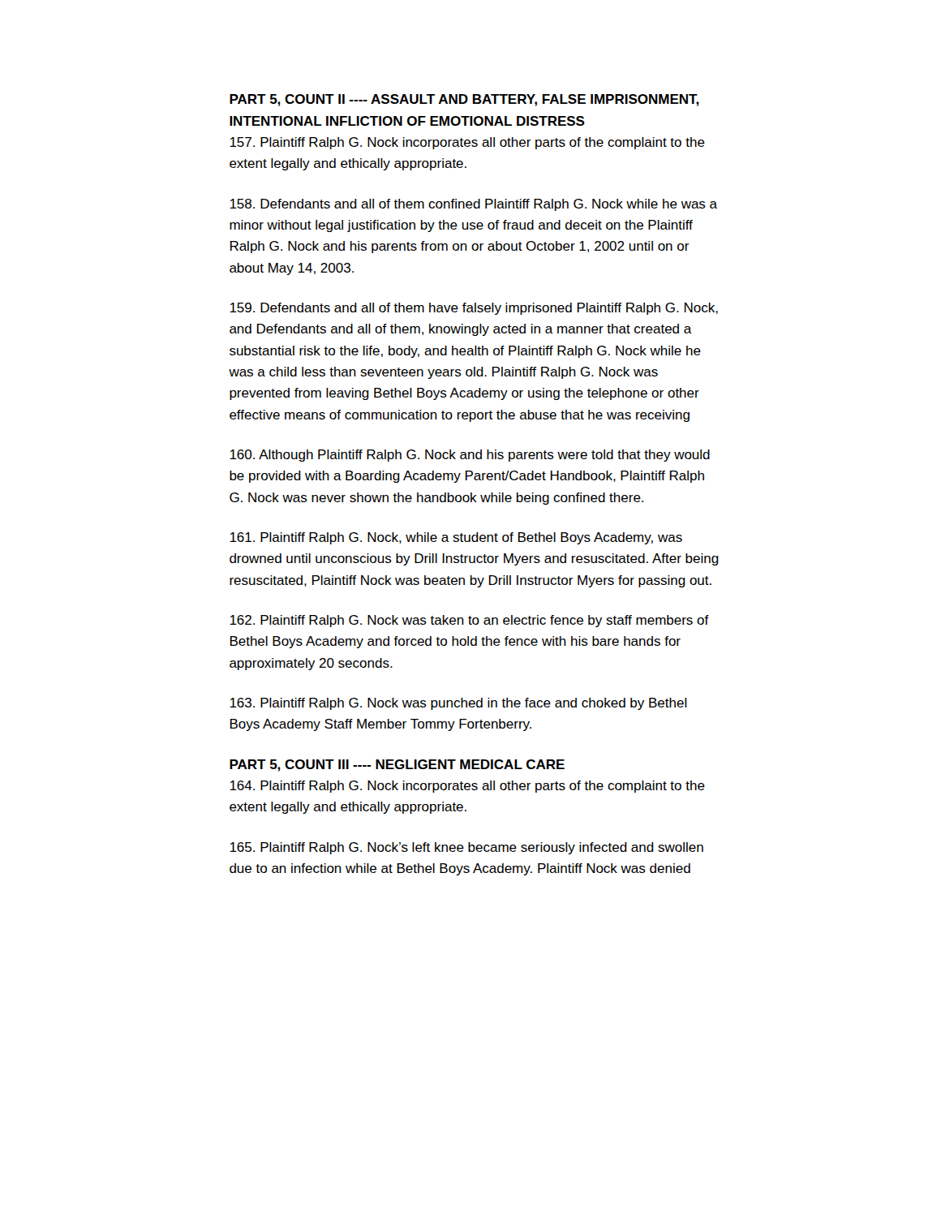PART 5, COUNT II ---- ASSAULT AND BATTERY, FALSE IMPRISONMENT,
INTENTIONAL INFLICTION OF EMOTIONAL DISTRESS
157. Plaintiff Ralph G. Nock incorporates all other parts of the complaint to the extent legally and ethically appropriate.
158. Defendants and all of them confined Plaintiff Ralph G. Nock while he was a minor without legal justification by the use of fraud and deceit on the Plaintiff Ralph G. Nock and his parents from on or about October 1, 2002 until on or about May 14, 2003.
159. Defendants and all of them have falsely imprisoned Plaintiff Ralph G. Nock, and Defendants and all of them, knowingly acted in a manner that created a substantial risk to the life, body, and health of Plaintiff Ralph G. Nock while he was a child less than seventeen years old. Plaintiff Ralph G. Nock was prevented from leaving Bethel Boys Academy or using the telephone or other effective means of communication to report the abuse that he was receiving
160. Although Plaintiff Ralph G. Nock and his parents were told that they would be provided with a Boarding Academy Parent/Cadet Handbook, Plaintiff Ralph G. Nock was never shown the handbook while being confined there.
161. Plaintiff Ralph G. Nock, while a student of Bethel Boys Academy, was drowned until unconscious by Drill Instructor Myers and resuscitated. After being resuscitated, Plaintiff Nock was beaten by Drill Instructor Myers for passing out.
162. Plaintiff Ralph G. Nock was taken to an electric fence by staff members of Bethel Boys Academy and forced to hold the fence with his bare hands for approximately 20 seconds.
163. Plaintiff Ralph G. Nock was punched in the face and choked by Bethel Boys Academy Staff Member Tommy Fortenberry.
PART 5, COUNT III ---- NEGLIGENT MEDICAL CARE
164. Plaintiff Ralph G. Nock incorporates all other parts of the complaint to the extent legally and ethically appropriate.
165. Plaintiff Ralph G. Nock’s left knee became seriously infected and swollen due to an infection while at Bethel Boys Academy. Plaintiff Nock was denied